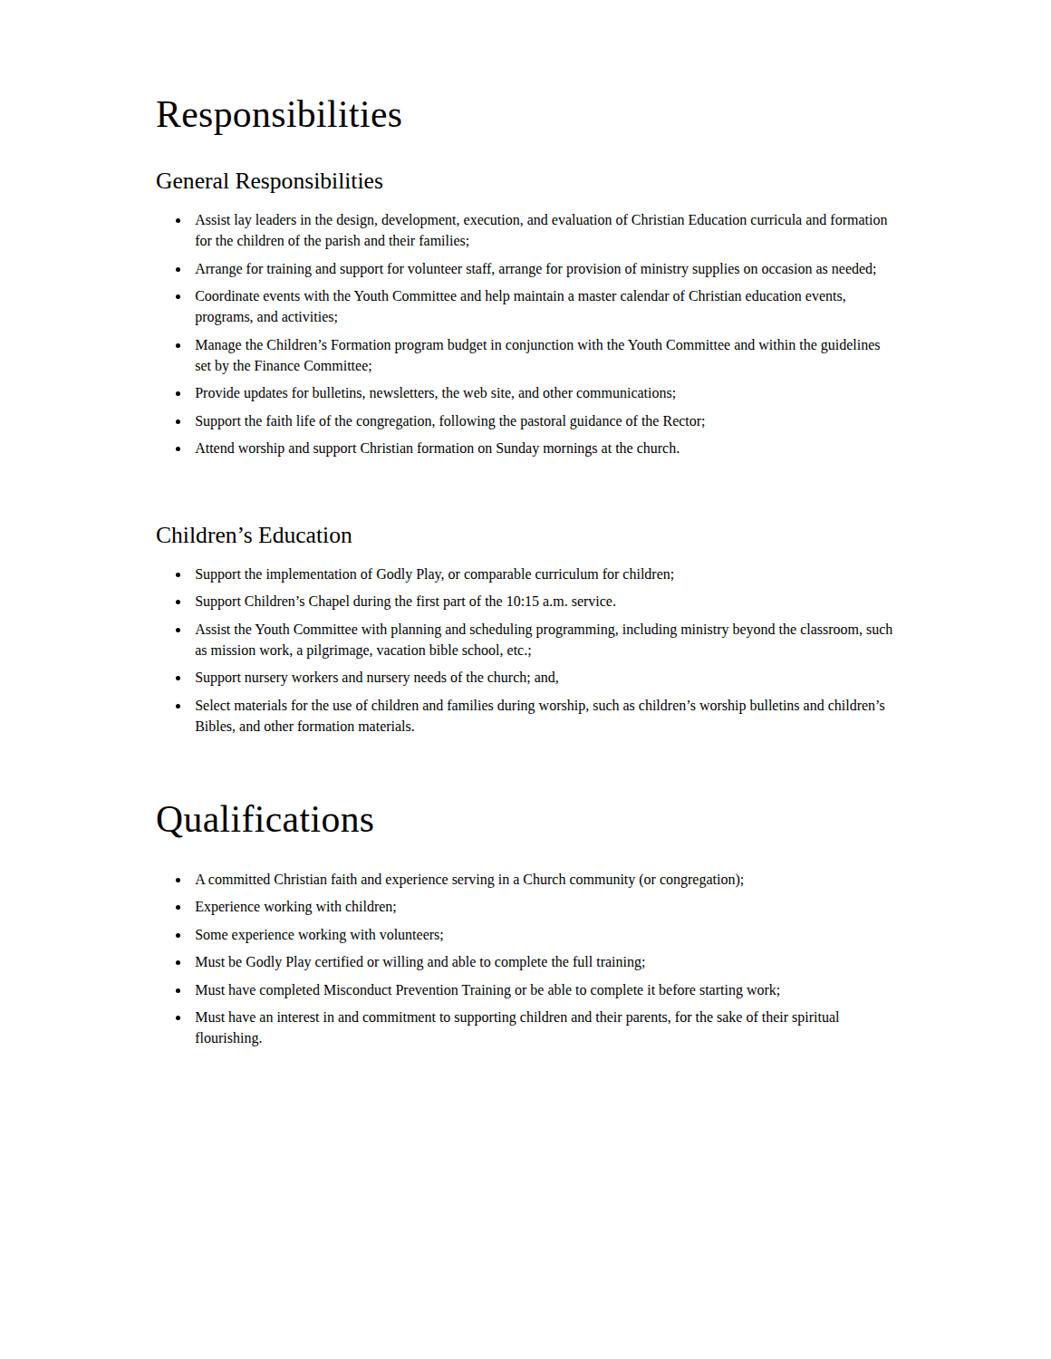Responsibilities
General Responsibilities
Assist lay leaders in the design, development, execution, and evaluation of Christian Education curricula and formation for the children of the parish and their families;
Arrange for training and support for volunteer staff, arrange for provision of ministry supplies on occasion as needed;
Coordinate events with the Youth Committee and help maintain a master calendar of Christian education events, programs, and activities;
Manage the Children’s Formation program budget in conjunction with the Youth Committee and within the guidelines set by the Finance Committee;
Provide updates for bulletins, newsletters, the web site, and other communications;
Support the faith life of the congregation, following the pastoral guidance of the Rector;
Attend worship and support Christian formation on Sunday mornings at the church.
Children’s Education
Support the implementation of Godly Play, or comparable curriculum for children;
Support Children’s Chapel during the first part of the 10:15 a.m. service.
Assist the Youth Committee with planning and scheduling programming, including ministry beyond the classroom, such as mission work, a pilgrimage, vacation bible school, etc.;
Support nursery workers and nursery needs of the church; and,
Select materials for the use of children and families during worship, such as children’s worship bulletins and children’s Bibles, and other formation materials.
Qualifications
A committed Christian faith and experience serving in a Church community (or congregation);
Experience working with children;
Some experience working with volunteers;
Must be Godly Play certified or willing and able to complete the full training;
Must have completed Misconduct Prevention Training or be able to complete it before starting work;
Must have an interest in and commitment to supporting children and their parents, for the sake of their spiritual flourishing.